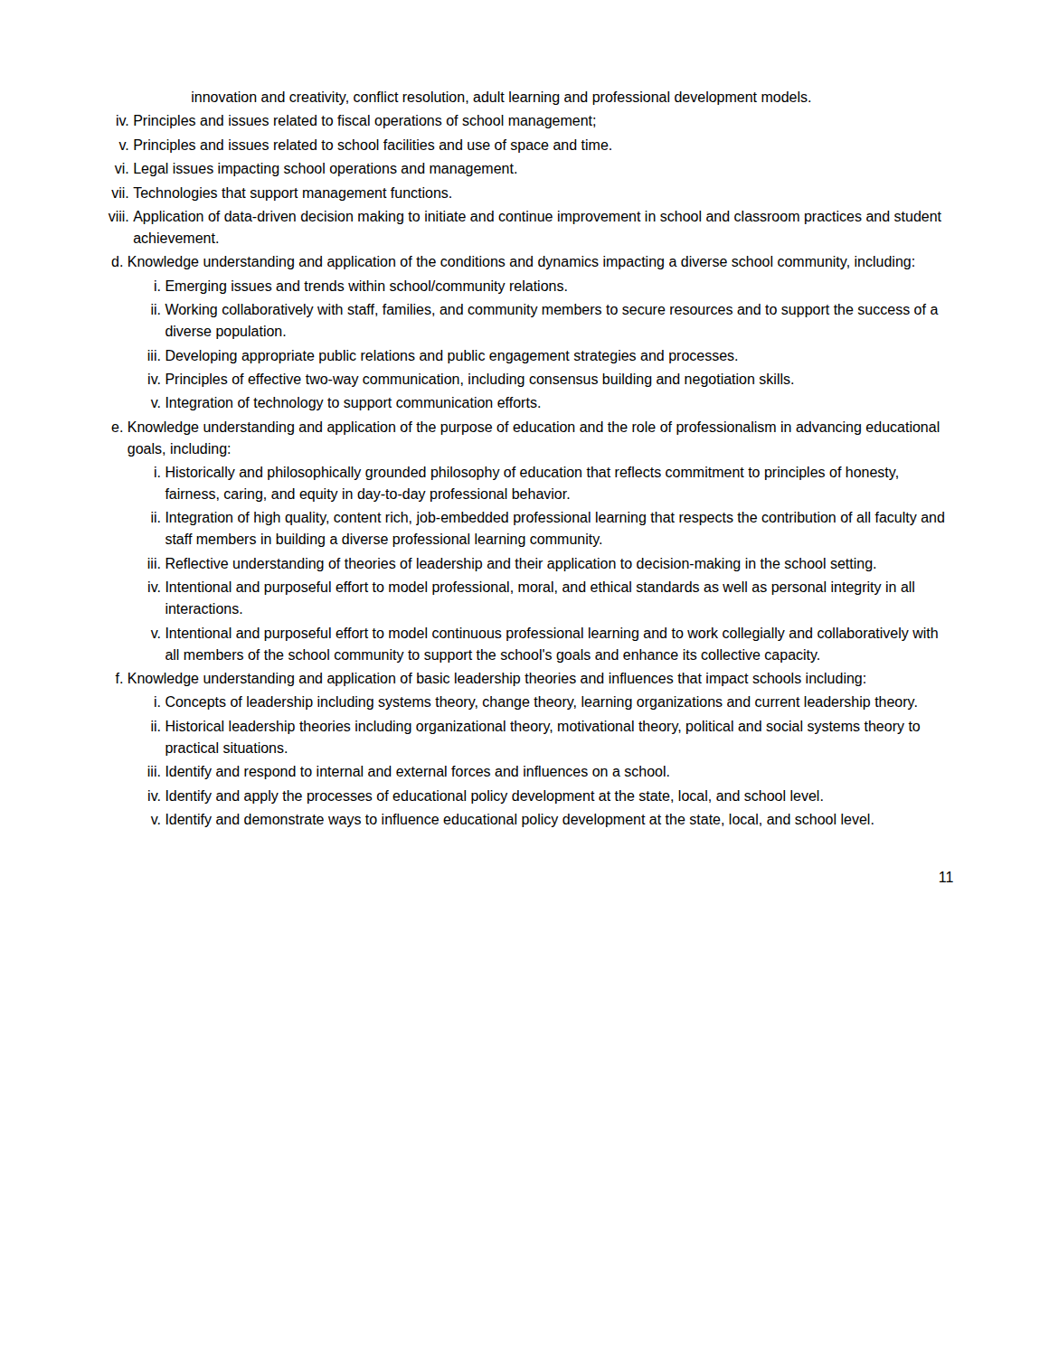innovation and creativity, conflict resolution, adult learning and professional development models.
Principles and issues related to fiscal operations of school management;
Principles and issues related to school facilities and use of space and time.
Legal issues impacting school operations and management.
Technologies that support management functions.
Application of data-driven decision making to initiate and continue improvement in school and classroom practices and student achievement.
Knowledge understanding and application of the conditions and dynamics impacting a diverse school community, including:
Emerging issues and trends within school/community relations.
Working collaboratively with staff, families, and community members to secure resources and to support the success of a diverse population.
Developing appropriate public relations and public engagement strategies and processes.
Principles of effective two-way communication, including consensus building and negotiation skills.
Integration of technology to support communication efforts.
Knowledge understanding and application of the purpose of education and the role of professionalism in advancing educational goals, including:
Historically and philosophically grounded philosophy of education that reflects commitment to principles of honesty, fairness, caring, and equity in day-to-day professional behavior.
Integration of high quality, content rich, job-embedded professional learning that respects the contribution of all faculty and staff members in building a diverse professional learning community.
Reflective understanding of theories of leadership and their application to decision-making in the school setting.
Intentional and purposeful effort to model professional, moral, and ethical standards as well as personal integrity in all interactions.
Intentional and purposeful effort to model continuous professional learning and to work collegially and collaboratively with all members of the school community to support the school's goals and enhance its collective capacity.
Knowledge understanding and application of basic leadership theories and influences that impact schools including:
Concepts of leadership including systems theory, change theory, learning organizations and current leadership theory.
Historical leadership theories including organizational theory, motivational theory, political and social systems theory to practical situations.
Identify and respond to internal and external forces and influences on a school.
Identify and apply the processes of educational policy development at the state, local, and school level.
Identify and demonstrate ways to influence educational policy development at the state, local, and school level.
11